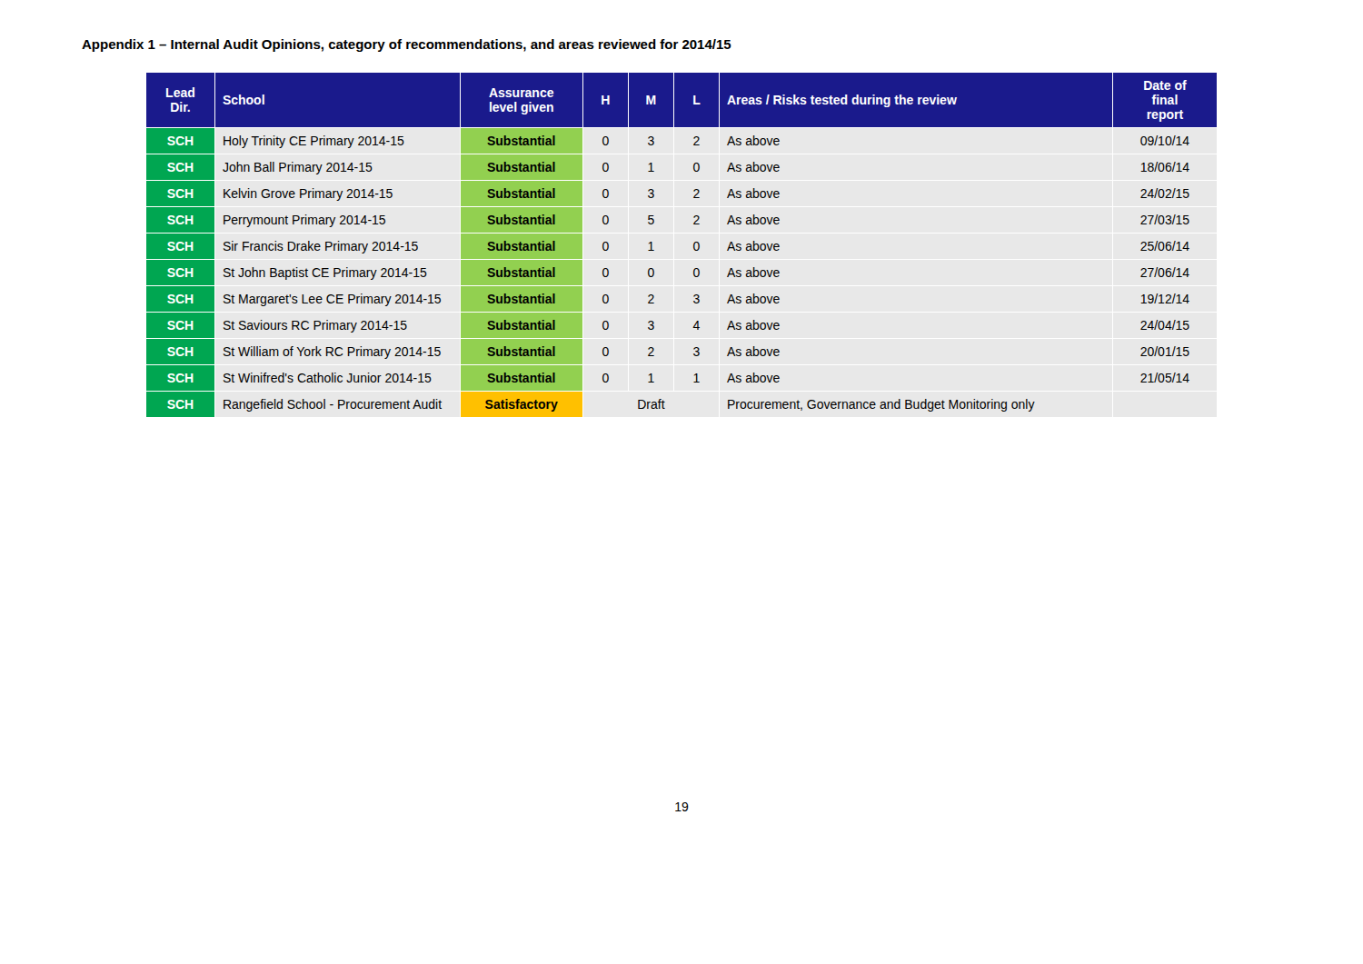Appendix 1 – Internal Audit Opinions, category of recommendations, and areas reviewed for 2014/15
| Lead Dir. | School | Assurance level given | H | M | L | Areas / Risks tested during the review | Date of final report |
| --- | --- | --- | --- | --- | --- | --- | --- |
| SCH | Holy Trinity CE Primary 2014-15 | Substantial | 0 | 3 | 2 | As above | 09/10/14 |
| SCH | John Ball Primary 2014-15 | Substantial | 0 | 1 | 0 | As above | 18/06/14 |
| SCH | Kelvin Grove Primary 2014-15 | Substantial | 0 | 3 | 2 | As above | 24/02/15 |
| SCH | Perrymount Primary 2014-15 | Substantial | 0 | 5 | 2 | As above | 27/03/15 |
| SCH | Sir Francis Drake Primary 2014-15 | Substantial | 0 | 1 | 0 | As above | 25/06/14 |
| SCH | St John Baptist CE Primary 2014-15 | Substantial | 0 | 0 | 0 | As above | 27/06/14 |
| SCH | St Margaret's Lee CE Primary 2014-15 | Substantial | 0 | 2 | 3 | As above | 19/12/14 |
| SCH | St Saviours RC Primary 2014-15 | Substantial | 0 | 3 | 4 | As above | 24/04/15 |
| SCH | St William of York RC Primary 2014-15 | Substantial | 0 | 2 | 3 | As above | 20/01/15 |
| SCH | St Winifred's Catholic Junior 2014-15 | Substantial | 0 | 1 | 1 | As above | 21/05/14 |
| SCH | Rangefield School - Procurement Audit | Satisfactory | Draft | Procurement, Governance and Budget Monitoring only | |
19